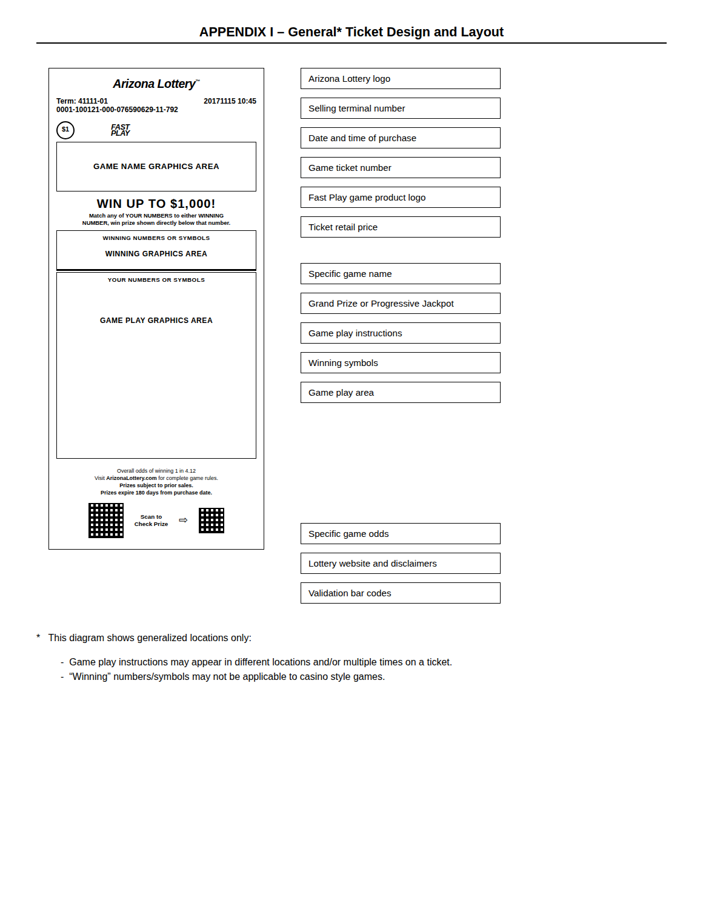APPENDIX I – General* Ticket Design and Layout
Arizona Lottery™
Term: 41111-01 20171115 10:45
0001-100121-000-076590629-11-792
$1
FAST
PLAY
GAME NAME GRAPHICS AREA
WIN UP TO $1,000!
Match any of YOUR NUMBERS to either WINNING
NUMBER, win prize shown directly below that number.
WINNING NUMBERS OR SYMBOLS
WINNING GRAPHICS AREA
YOUR NUMBERS OR SYMBOLS
GAME PLAY GRAPHICS AREA
Overall odds of winning 1 in 4.12
Visit ArizonaLottery.com for complete game rules.
Prizes subject to prior sales.
Prizes expire 180 days from purchase date.
Scan to
Check Prize
⇨
Arizona Lottery logo
Selling terminal number
Date and time of purchase
Game ticket number
Fast Play game product logo
Ticket retail price
Specific game name
Grand Prize or Progressive Jackpot
Game play instructions
Winning symbols
Game play area
Specific game odds
Lottery website and disclaimers
Validation bar codes
* This diagram shows generalized locations only:
Game play instructions may appear in different locations and/or multiple times on a ticket.
“Winning” numbers/symbols may not be applicable to casino style games.